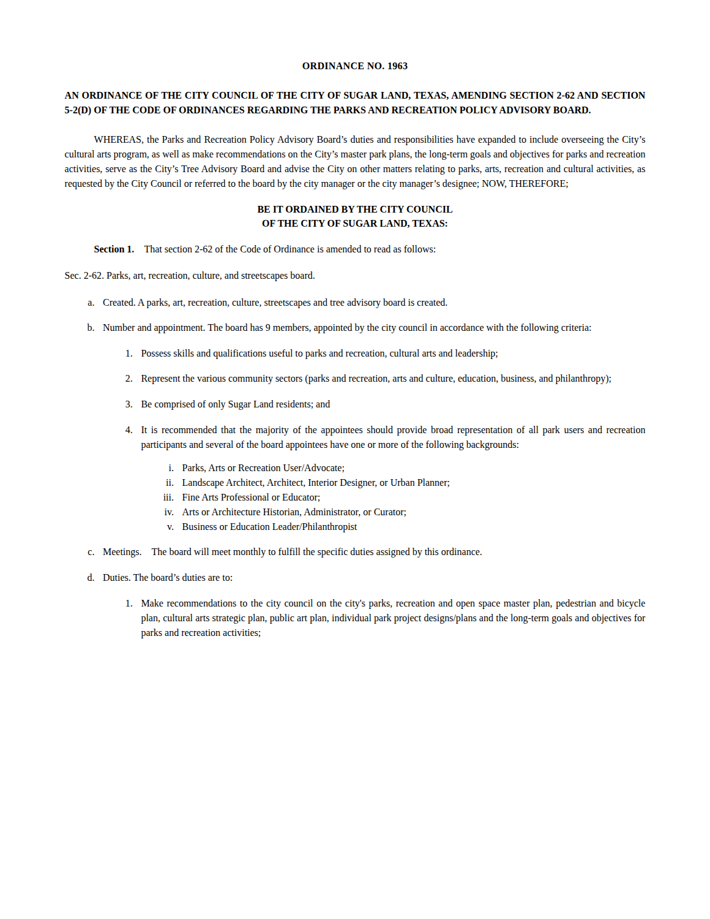ORDINANCE NO. 1963
An ordinance of the City Council of the City of Sugar Land, Texas, amending Section 2-62 and Section 5-2(D) of the Code of Ordinances regarding the Parks and Recreation Policy Advisory Board.
WHEREAS, the Parks and Recreation Policy Advisory Board’s duties and responsibilities have expanded to include overseeing the City’s cultural arts program, as well as make recommendations on the City’s master park plans, the long-term goals and objectives for parks and recreation activities, serve as the City’s Tree Advisory Board and advise the City on other matters relating to parks, arts, recreation and cultural activities, as requested by the City Council or referred to the board by the city manager or the city manager’s designee; NOW, THEREFORE;
BE IT ORDAINED BY THE CITY COUNCIL
OF THE CITY OF SUGAR LAND, TEXAS:
Section 1. That section 2-62 of the Code of Ordinance is amended to read as follows:
Sec. 2-62. Parks, art, recreation, culture, and streetscapes board.
Created. A parks, art, recreation, culture, streetscapes and tree advisory board is created.
Number and appointment. The board has 9 members, appointed by the city council in accordance with the following criteria:
Possess skills and qualifications useful to parks and recreation, cultural arts and leadership;
Represent the various community sectors (parks and recreation, arts and culture, education, business, and philanthropy);
Be comprised of only Sugar Land residents; and
It is recommended that the majority of the appointees should provide broad representation of all park users and recreation participants and several of the board appointees have one or more of the following backgrounds:
Parks, Arts or Recreation User/Advocate;
Landscape Architect, Architect, Interior Designer, or Urban Planner;
Fine Arts Professional or Educator;
Arts or Architecture Historian, Administrator, or Curator;
Business or Education Leader/Philanthropist
Meetings. The board will meet monthly to fulfill the specific duties assigned by this ordinance.
Duties. The board’s duties are to:
Make recommendations to the city council on the city's parks, recreation and open space master plan, pedestrian and bicycle plan, cultural arts strategic plan, public art plan, individual park project designs/plans and the long-term goals and objectives for parks and recreation activities;